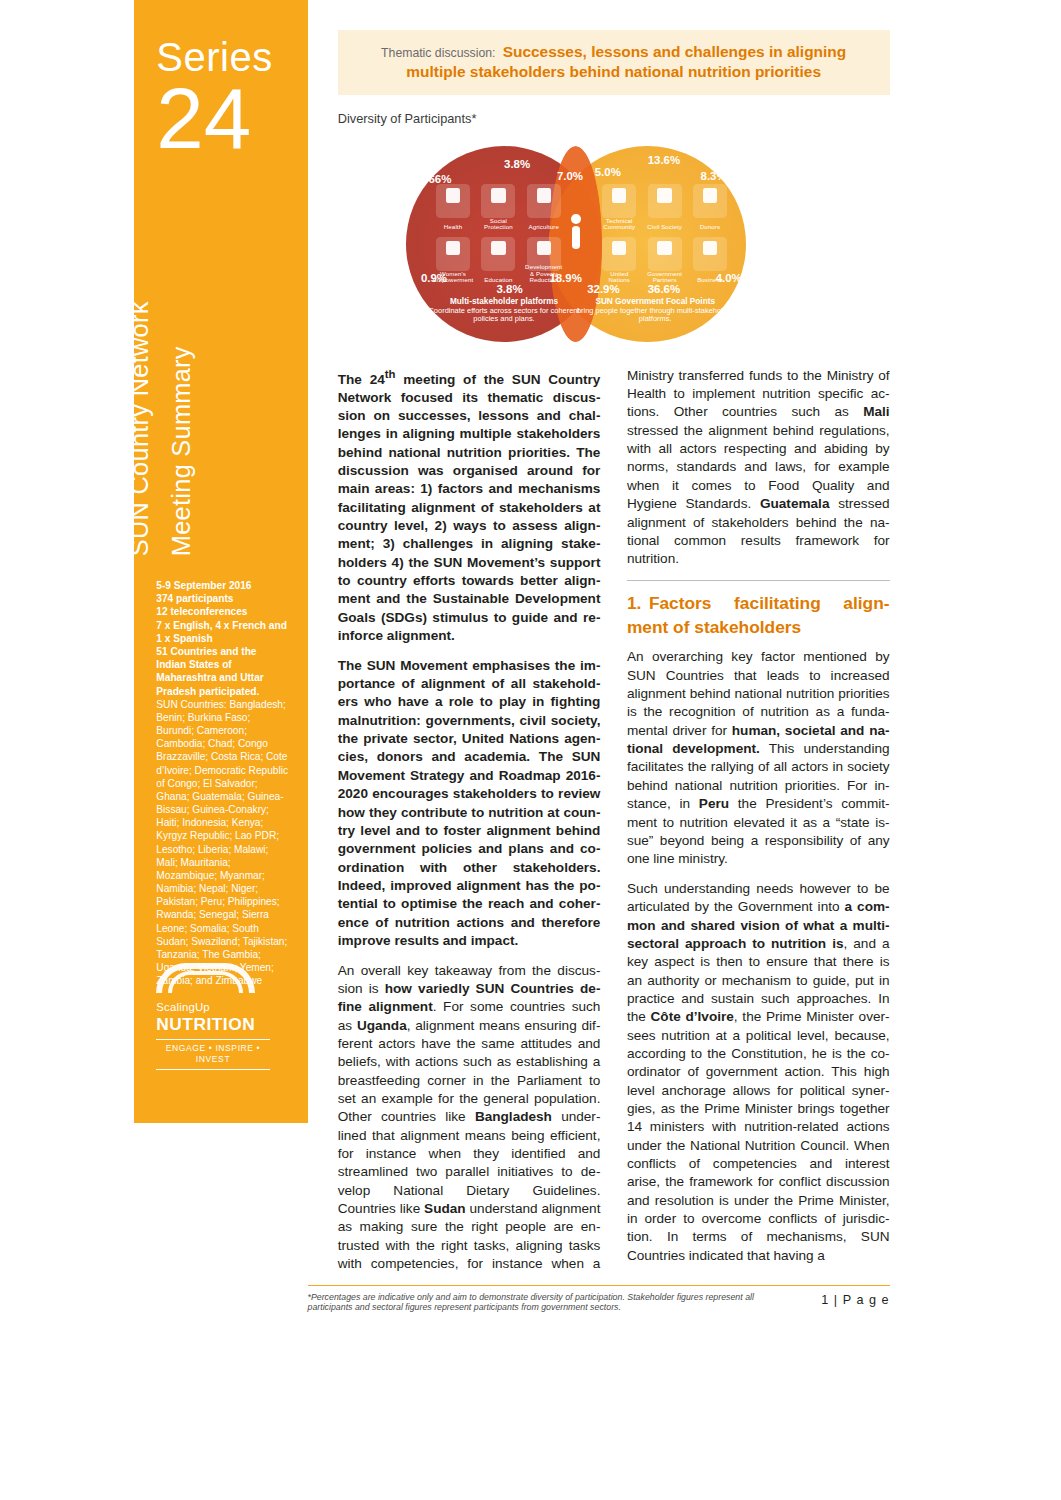Series
24
SUN Country Network Meeting Summary
5-9 September 2016
374 participants
12 teleconferences
7 x English, 4 x French and 1 x Spanish
51 Countries and the Indian States of Maharashtra and Uttar Pradesh participated.
SUN Countries: Bangladesh; Benin; Burkina Faso; Burundi; Cameroon; Cambodia; Chad; Congo Brazzaville; Costa Rica; Cote d’Ivoire; Democratic Republic of Congo; El Salvador; Ghana; Guatemala; Guinea-Bissau; Guinea-Conakry; Haiti; Indonesia; Kenya; Kyrgyz Republic; Lao PDR; Lesotho; Liberia; Malawi; Mali; Mauritania; Mozambique; Myanmar; Namibia; Nepal; Niger; Pakistan; Peru; Philippines; Rwanda; Senegal; Sierra Leone; Somalia; South Sudan; Swaziland; Tajikistan; Tanzania; The Gambia; Uganda; Vietnam; Yemen; Zambia; and Zimbabwe
ScalingUp
NUTRITION
ENGAGE • INSPIRE • INVEST
Thematic discussion: Successes, lessons and challenges in aligning multiple stakeholders behind national nutrition priorities
Diversity of Participants*
Health
Social Protection
Agriculture
Women's Empowerment
Education
Development & Poverty Reduction
Technical Community
Civil Society
Donors
United Nations
Government Partners
Business
3.8%
66%
7.0%
5.0%
13.6%
8.3%
0.9%
3.8%
18.9%
32.9%
36.6%
4.0%
Multi-stakeholder platforms
Coordinate efforts across sectors for coherent policies and plans.
SUN Government Focal Points
bring people together through multi-stakeholder platforms.
The 24th meeting of the SUN Country Network focused its thematic discussion on successes, lessons and challenges in aligning multiple stakeholders behind national nutrition priorities. The discussion was organised around for main areas: 1) factors and mechanisms facilitating alignment of stakeholders at country level, 2) ways to assess alignment; 3) challenges in aligning stakeholders 4) the SUN Movement’s support to country efforts towards better alignment and the Sustainable Development Goals (SDGs) stimulus to guide and reinforce alignment.
The SUN Movement emphasises the importance of alignment of all stakeholders who have a role to play in fighting malnutrition: governments, civil society, the private sector, United Nations agencies, donors and academia. The SUN Movement Strategy and Roadmap 2016-2020 encourages stakeholders to review how they contribute to nutrition at country level and to foster alignment behind government policies and plans and coordination with other stakeholders. Indeed, improved alignment has the potential to optimise the reach and coherence of nutrition actions and therefore improve results and impact.
An overall key takeaway from the discussion is how variedly SUN Countries define alignment. For some countries such as Uganda, alignment means ensuring different actors have the same attitudes and beliefs, with actions such as establishing a breastfeeding corner in the Parliament to set an example for the general population. Other countries like Bangladesh underlined that alignment means being efficient, for instance when they identified and streamlined two parallel initiatives to develop National Dietary Guidelines. Countries like Sudan understand alignment as making sure the right people are entrusted with the right tasks, aligning tasks with competencies, for instance when a Ministry transferred funds to the Ministry of Health to implement nutrition specific actions. Other countries such as Mali stressed the alignment behind regulations, with all actors respecting and abiding by norms, standards and laws, for example when it comes to Food Quality and Hygiene Standards. Guatemala stressed alignment of stakeholders behind the national common results framework for nutrition.
1. Factors facilitating alignment of stakeholders
An overarching key factor mentioned by SUN Countries that leads to increased alignment behind national nutrition priorities is the recognition of nutrition as a fundamental driver for human, societal and national development. This understanding facilitates the rallying of all actors in society behind national nutrition priorities. For instance, in Peru the President’s commitment to nutrition elevated it as a “state issue” beyond being a responsibility of any one line ministry.
Such understanding needs however to be articulated by the Government into a common and shared vision of what a multi-sectoral approach to nutrition is, and a key aspect is then to ensure that there is an authority or mechanism to guide, put in practice and sustain such approaches. In the Côte d’Ivoire, the Prime Minister oversees nutrition at a political level, because, according to the Constitution, he is the coordinator of government action. This high level anchorage allows for political synergies, as the Prime Minister brings together 14 ministers with nutrition-related actions under the National Nutrition Council. When conflicts of competencies and interest arise, the framework for conflict discussion and resolution is under the Prime Minister, in order to overcome conflicts of jurisdiction. In terms of mechanisms, SUN Countries indicated that having a
*Percentages are indicative only and aim to demonstrate diversity of participation. Stakeholder figures represent all participants and sectoral figures represent participants from government sectors.
1 | P a g e